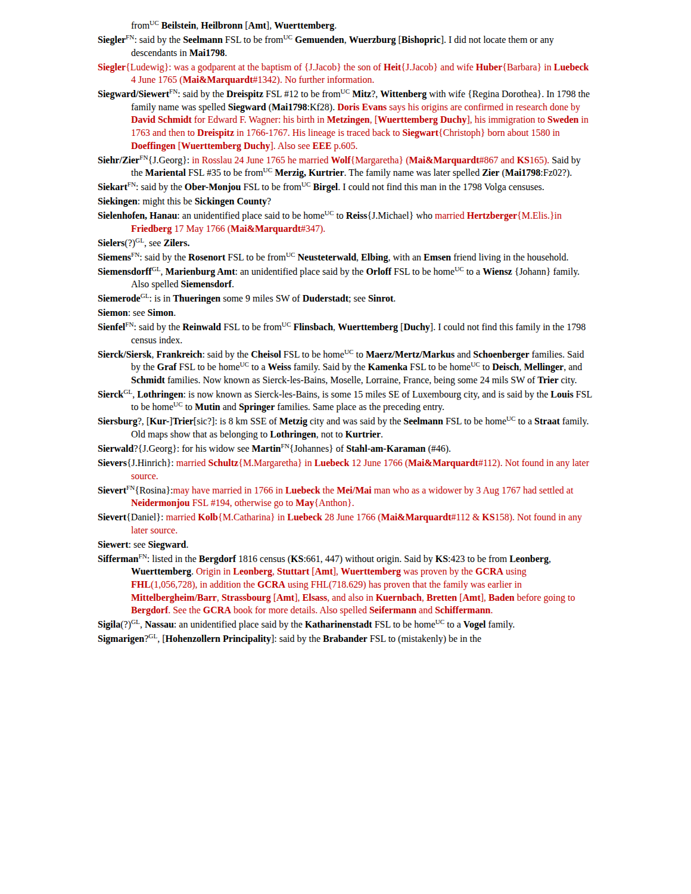fromUC Beilstein, Heilbronn [Amt], Wuerttemberg.
SieglerFN: said by the Seelmann FSL to be fromUC Gemuenden, Wuerzburg [Bishopric]. I did not locate them or any descendants in Mai1798.
Siegler{Ludewig}: was a godparent at the baptism of {J.Jacob} the son of Heit{J.Jacob} and wife Huber{Barbara} in Luebeck 4 June 1765 (Mai&Marquardt#1342). No further information.
Siegward/SiewertFN: said by the Dreispitz FSL #12 to be fromUC Mitz?, Wittenberg with wife {Regina Dorothea}. In 1798 the family name was spelled Siegward (Mai1798:Kf28). Doris Evans says his origins are confirmed in research done by David Schmidt for Edward F. Wagner: his birth in Metzingen, [Wuerttemberg Duchy], his immigration to Sweden in 1763 and then to Dreispitz in 1766-1767. His lineage is traced back to Siegwart{Christoph} born about 1580 in Doeffingen [Wuerttemberg Duchy]. Also see EEE p.605.
Siehr/ZierFN{J.Georg}: in Rosslau 24 June 1765 he married Wolf{Margaretha} (Mai&Marquardt#867 and KS165). Said by the Mariental FSL #35 to be fromUC Merzig, Kurtrier. The family name was later spelled Zier (Mai1798:Fz02?).
SiekartFN: said by the Ober-Monjou FSL to be fromUC Birgel. I could not find this man in the 1798 Volga censuses.
Siekingen: might this be Sickingen County?
Sielenhofen, Hanau: an unidentified place said to be homeUC to Reiss{J.Michael} who married Hertzberger{M.Elis.}in Friedberg 17 May 1766 (Mai&Marquardt#347).
Sielers(?)GL, see Zilers.
SiemensFN: said by the Rosenort FSL to be fromUC Neusteterwald, Elbing, with an Emsen friend living in the household.
SiemensdorffGL, Marienburg Amt: an unidentified place said by the Orloff FSL to be homeUC to a Wiensz {Johann} family. Also spelled Siemensdorf.
SiemerodeGL: is in Thueringen some 9 miles SW of Duderstadt; see Sinrot.
Siemon: see Simon.
SienfelFN: said by the Reinwald FSL to be fromUC Flinsbach, Wuerttemberg [Duchy]. I could not find this family in the 1798 census index.
Sierck/Siersk, Frankreich: said by the Cheisol FSL to be homeUC to Maerz/Mertz/Markus and Schoenberger families. Said by the Graf FSL to be homeUC to a Weiss family. Said by the Kamenka FSL to be homeUC to Deisch, Mellinger, and Schmidt families. Now known as Sierck-les-Bains, Moselle, Lorraine, France, being some 24 mils SW of Trier city.
SierckGL, Lothringen: is now known as Sierck-les-Bains, is some 15 miles SE of Luxembourg city, and is said by the Louis FSL to be homeUC to Mutin and Springer families. Same place as the preceding entry.
Siersburg?, [Kur-]Trier[sic?]: is 8 km SSE of Metzig city and was said by the Seelmann FSL to be homeUC to a Straat family. Old maps show that as belonging to Lothringen, not to Kurtrier.
Sierwald?{J.Georg}: for his widow see MartinFN{Johannes} of Stahl-am-Karaman (#46).
Sievers{J.Hinrich}: married Schultz{M.Margaretha} in Luebeck 12 June 1766 (Mai&Marquardt#112). Not found in any later source.
SievertFN{Rosina}:may have married in 1766 in Luebeck the Mei/Mai man who as a widower by 3 Aug 1767 had settled at Neidermonjou FSL #194, otherwise go to May{Anthon}.
Sievert{Daniel}: married Kolb{M.Catharina} in Luebeck 28 June 1766 (Mai&Marquardt#112 & KS158). Not found in any later source.
Siewert: see Siegward.
SiffermanFN: listed in the Bergdorf 1816 census (KS:661, 447) without origin. Said by KS:423 to be from Leonberg, Wuerttemberg. Origin in Leonberg, Stuttart [Amt], Wuerttemberg was proven by the GCRA using FHL(1,056,728), in addition the GCRA using FHL(718.629) has proven that the family was earlier in Mittelbergheim/Barr, Strassbourg [Amt], Elsass, and also in Kuernbach, Bretten [Amt], Baden before going to Bergdorf. See the GCRA book for more details. Also spelled Seifermann and Schiffermann.
Sigila(?)GL, Nassau: an unidentified place said by the Katharinenstadt FSL to be homeUC to a Vogel family.
Sigmarigen?GL, [Hohenzollern Principality]: said by the Brabander FSL to (mistakenly) be in the